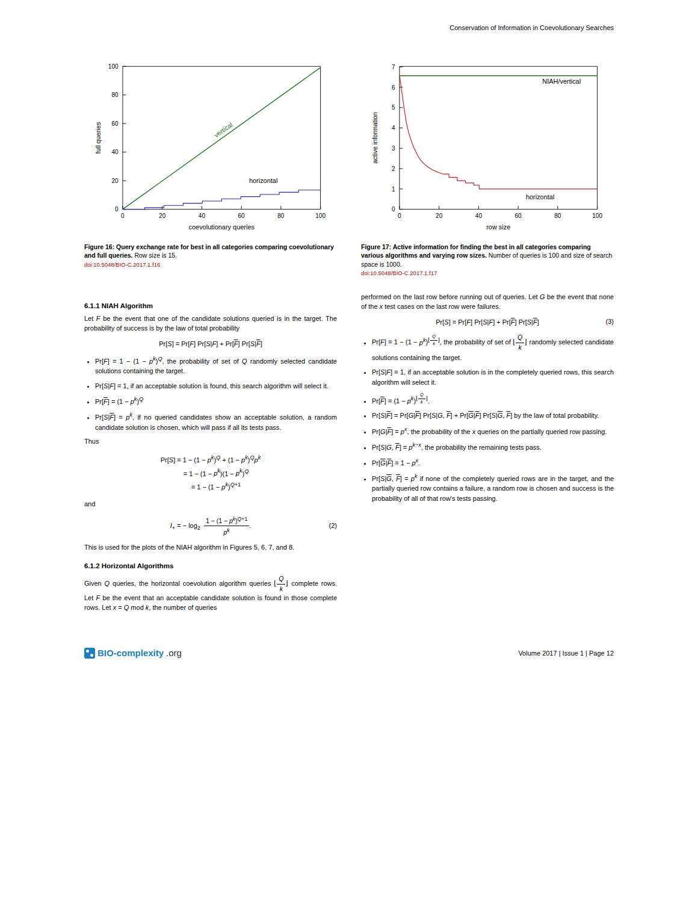Conservation of Information in Coevolutionary Searches
0 20 40 60 80 100 0 20 40 60 80 100 full queries coevolutionary queries vertical horizontal
Figure 16: Query exchange rate for best in all categories comparing coevolutionary and full queries. Row size is 15.
doi:10.5048/BIO-C.2017.1.f16
0 1 2 3 4 5 6 7 0 20 40 60 80 100 active information row size NIAH/vertical horizontal
Figure 17: Active information for finding the best in all categories comparing various algorithms and varying row sizes. Number of queries is 100 and size of search space is 1000.
doi:10.5048/BIO-C.2017.1.f17
6.1.1 NIAH Algorithm
Let F be the event that one of the candidate solutions queried is in the target. The probability of success is by the law of total probability
Pr[S] = Pr[F] Pr[S|F] + Pr[F] Pr[S|F]
Pr[F] = 1 − (1 − pk)Q, the probability of set of Q randomly selected candidate solutions containing the target.
Pr[S|F] = 1, if an acceptable solution is found, this search algorithm will select it.
Pr[F] = (1 − pk)Q
Pr[S|F] = pk, if no queried candidates show an acceptable solution, a random candidate solution is chosen, which will pass if all its tests pass.
Thus
Pr[S] = 1 − (1 − pk)Q + (1 − pk)Qpk
= 1 − (1 − pk)(1 − pk)Q
= 1 − (1 − pk)Q+1
and
I+ = − log2 1 − (1 − pk)Q+1 pk . (2)
This is used for the plots of the NIAH algorithm in Figures 5, 6, 7, and 8.
6.1.2 Horizontal Algorithms
Given Q queries, the horizontal coevolution algorithm queries ⌊Qk⌋ complete rows. Let F be the event that an acceptable candidate solution is found in those complete rows. Let x = Q mod k, the number of queries
performed on the last row before running out of queries. Let G be the event that none of the x test cases on the last row were failures.
Pr[S] = Pr[F] Pr[S|F] + Pr[F] Pr[S|F] (3)
Pr[F] = 1 − (1 − pk)⌊Qk⌋, the probability of set of ⌊Qk⌋ randomly selected candidate solutions containing the target.
Pr[S|F] = 1, if an acceptable solution is in the completely queried rows, this search algorithm will select it.
Pr[F] = (1 − pk)⌊Qk⌋.
Pr[S|F] = Pr[G|F] Pr[S|G, F] + Pr[G|F] Pr[S|G, F] by the law of total probability.
Pr[G|F] = px, the probability of the x queries on the partially queried row passing.
Pr[S|G, F] = pk−x, the probability the remaining tests pass.
Pr[G|F] = 1 − px.
Pr[S|G, F] = pk if none of the completely queried rows are in the target, and the partially queried row contains a failure, a random row is chosen and success is the probability of all of that row's tests passing.
BIO-complexity.org
Volume 2017 | Issue 1 | Page 12